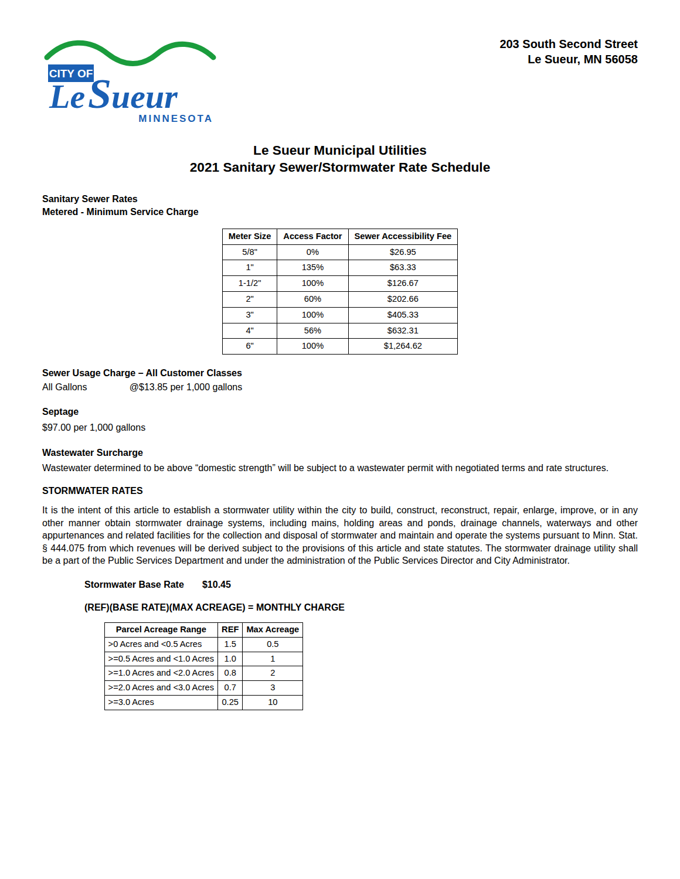CITY OF Le S ueur MINNESOTA
203 South Second Street
Le Sueur, MN 56058
Le Sueur Municipal Utilities
2021 Sanitary Sewer/Stormwater Rate Schedule
Sanitary Sewer Rates
Metered - Minimum Service Charge
| Meter Size | Access Factor | Sewer Accessibility Fee |
| --- | --- | --- |
| 5/8" | 0% | $26.95 |
| 1" | 135% | $63.33 |
| 1-1/2" | 100% | $126.67 |
| 2" | 60% | $202.66 |
| 3" | 100% | $405.33 |
| 4" | 56% | $632.31 |
| 6" | 100% | $1,264.62 |
Sewer Usage Charge – All Customer Classes
All Gallons@$13.85 per 1,000 gallons
Septage
$97.00 per 1,000 gallons
Wastewater Surcharge
Wastewater determined to be above “domestic strength” will be subject to a wastewater permit with negotiated terms and rate structures.
STORMWATER RATES
It is the intent of this article to establish a stormwater utility within the city to build, construct, reconstruct, repair, enlarge, improve, or in any other manner obtain stormwater drainage systems, including mains, holding areas and ponds, drainage channels, waterways and other appurtenances and related facilities for the collection and disposal of stormwater and maintain and operate the systems pursuant to Minn. Stat. § 444.075 from which revenues will be derived subject to the provisions of this article and state statutes. The stormwater drainage utility shall be a part of the Public Services Department and under the administration of the Public Services Director and City Administrator.
Stormwater Base Rate $10.45
(REF)(BASE RATE)(MAX ACREAGE) = MONTHLY CHARGE
| Parcel Acreage Range | REF | Max Acreage |
| --- | --- | --- |
| >0 Acres and <0.5 Acres | 1.5 | 0.5 |
| >=0.5 Acres and <1.0 Acres | 1.0 | 1 |
| >=1.0 Acres and <2.0 Acres | 0.8 | 2 |
| >=2.0 Acres and <3.0 Acres | 0.7 | 3 |
| >=3.0 Acres | 0.25 | 10 |